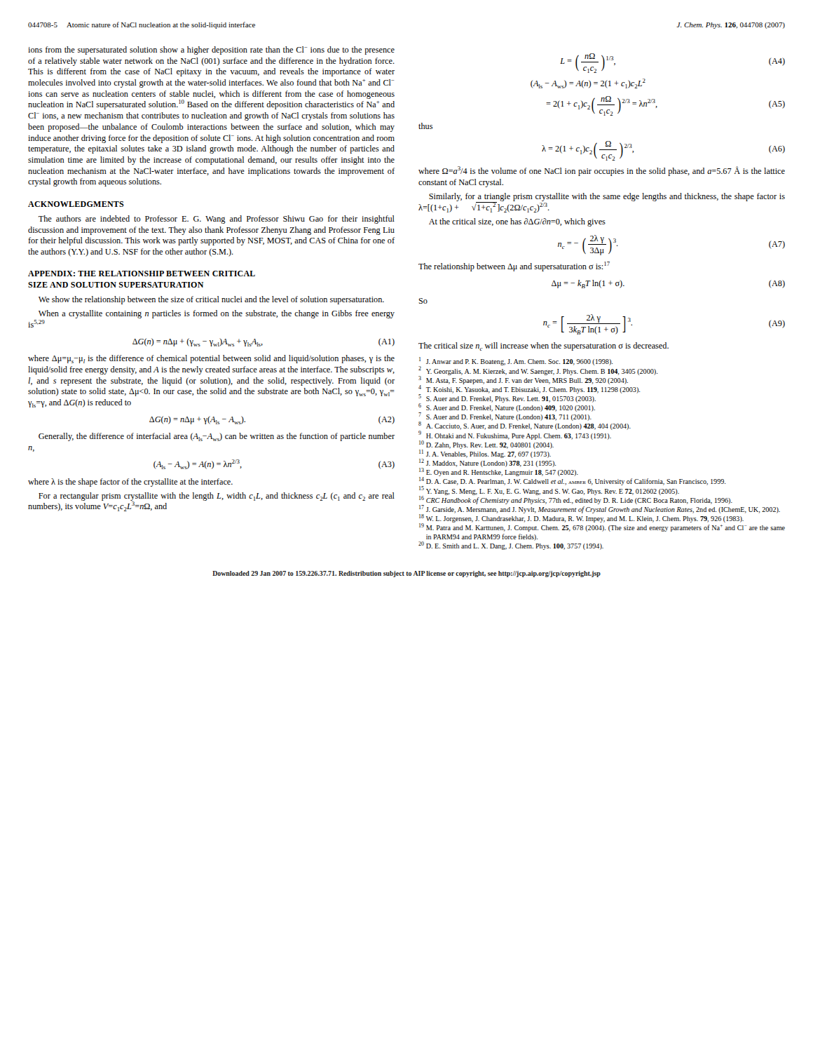044708-5 Atomic nature of NaCl nucleation at the solid-liquid interface
J. Chem. Phys. 126, 044708 (2007)
ions from the supersaturated solution show a higher deposition rate than the Cl− ions due to the presence of a relatively stable water network on the NaCl (001) surface and the difference in the hydration force. This is different from the case of NaCl epitaxy in the vacuum, and reveals the importance of water molecules involved into crystal growth at the water-solid interfaces. We also found that both Na+ and Cl− ions can serve as nucleation centers of stable nuclei, which is different from the case of homogeneous nucleation in NaCl supersaturated solution.10 Based on the different deposition characteristics of Na+ and Cl− ions, a new mechanism that contributes to nucleation and growth of NaCl crystals from solutions has been proposed—the unbalance of Coulomb interactions between the surface and solution, which may induce another driving force for the deposition of solute Cl− ions. At high solution concentration and room temperature, the epitaxial solutes take a 3D island growth mode. Although the number of particles and simulation time are limited by the increase of computational demand, our results offer insight into the nucleation mechanism at the NaCl-water interface, and have implications towards the improvement of crystal growth from aqueous solutions.
ACKNOWLEDGMENTS
The authors are indebted to Professor E. G. Wang and Professor Shiwu Gao for their insightful discussion and improvement of the text. They also thank Professor Zhenyu Zhang and Professor Feng Liu for their helpful discussion. This work was partly supported by NSF, MOST, and CAS of China for one of the authors (Y.Y.) and U.S. NSF for the other author (S.M.).
APPENDIX: THE RELATIONSHIP BETWEEN CRITICAL
SIZE AND SOLUTION SUPERSATURATION
We show the relationship between the size of critical nuclei and the level of solution supersaturation.
When a crystallite containing n particles is formed on the substrate, the change in Gibbs free energy is5,29
ΔG(n) = n Δμ + (γws − γwl)Aws + γlsAls,
(A1)
where Δμ=μs−μl is the difference of chemical potential between solid and liquid/solution phases, γ is the liquid/solid free energy density, and A is the newly created surface areas at the interface. The subscripts w, l, and s represent the substrate, the liquid (or solution), and the solid, respectively. From liquid (or solution) state to solid state, Δμ<0. In our case, the solid and the substrate are both NaCl, so γws=0, γwl= γls=γ, and ΔG(n) is reduced to
ΔG(n) = n Δμ + γ(Als − Aws).
(A2)
Generally, the difference of interfacial area (Als−Aws) can be written as the function of particle number n,
(Als − Aws) = A(n) = λn2/3,
(A3)
where λ is the shape factor of the crystallite at the interface.
For a rectangular prism crystallite with the length L, width c1L, and thickness c2L (c1 and c2 are real numbers), its volume V=c1c2L3=n Ω, and
L = (n Ω c1c2)1/3,
(A4)
(Als − Aws) = A(n) = 2(1 + c1)c2L2
= 2(1 + c1)c2(n Ω c1c2)2/3 = λn2/3,
(A5)
thus
λ = 2(1 + c1)c2(Ωc1c2)2/3,
(A6)
where Ω=a3/4 is the volume of one NaCl ion pair occupies in the solid phase, and a=5.67 Å is the lattice constant of NaCl crystal.
Similarly, for a triangle prism crystallite with the same edge lengths and thickness, the shape factor is λ=[(1+c1) + √1+c12]c2(2Ω/c1c2)2/3.
At the critical size, one has ∂ΔG/∂n=0, which gives
nc = − (2λ γ 3Δμ)3.
(A7)
The relationship between Δμ and supersaturation σ is:17
Δμ = − kBT ln(1 + σ).
(A8)
So
nc = [2λ γ 3kBT ln(1 + σ)]3.
(A9)
The critical size nc will increase when the supersaturation σ is decreased.
J. Anwar and P. K. Boateng, J. Am. Chem. Soc. 120, 9600 (1998).
Y. Georgalis, A. M. Kierzek, and W. Saenger, J. Phys. Chem. B 104, 3405 (2000).
M. Asta, F. Spaepen, and J. F. van der Veen, MRS Bull. 29, 920 (2004).
T. Koishi, K. Yasuoka, and T. Ebisuzaki, J. Chem. Phys. 119, 11298 (2003).
S. Auer and D. Frenkel, Phys. Rev. Lett. 91, 015703 (2003).
S. Auer and D. Frenkel, Nature (London) 409, 1020 (2001).
S. Auer and D. Frenkel, Nature (London) 413, 711 (2001).
A. Cacciuto, S. Auer, and D. Frenkel, Nature (London) 428, 404 (2004).
H. Ohtaki and N. Fukushima, Pure Appl. Chem. 63, 1743 (1991).
D. Zahn, Phys. Rev. Lett. 92, 040801 (2004).
J. A. Venables, Philos. Mag. 27, 697 (1973).
J. Maddox, Nature (London) 378, 231 (1995).
E. Oyen and R. Hentschke, Langmuir 18, 547 (2002).
D. A. Case, D. A. Pearlman, J. W. Caldwell et al., amber 6, University of California, San Francisco, 1999.
Y. Yang, S. Meng, L. F. Xu, E. G. Wang, and S. W. Gao, Phys. Rev. E 72, 012602 (2005).
CRC Handbook of Chemistry and Physics, 77th ed., edited by D. R. Lide (CRC Boca Raton, Florida, 1996).
J. Garside, A. Mersmann, and J. Nyvlt, Measurement of Crystal Growth and Nucleation Rates, 2nd ed. (IChemE, UK, 2002).
W. L. Jorgensen, J. Chandrasekhar, J. D. Madura, R. W. Impey, and M. L. Klein, J. Chem. Phys. 79, 926 (1983).
M. Patra and M. Karttunen, J. Comput. Chem. 25, 678 (2004). (The size and energy parameters of Na+ and Cl− are the same in PARM94 and PARM99 force fields).
D. E. Smith and L. X. Dang, J. Chem. Phys. 100, 3757 (1994).
Downloaded 29 Jan 2007 to 159.226.37.71. Redistribution subject to AIP license or copyright, see http://jcp.aip.org/jcp/copyright.jsp